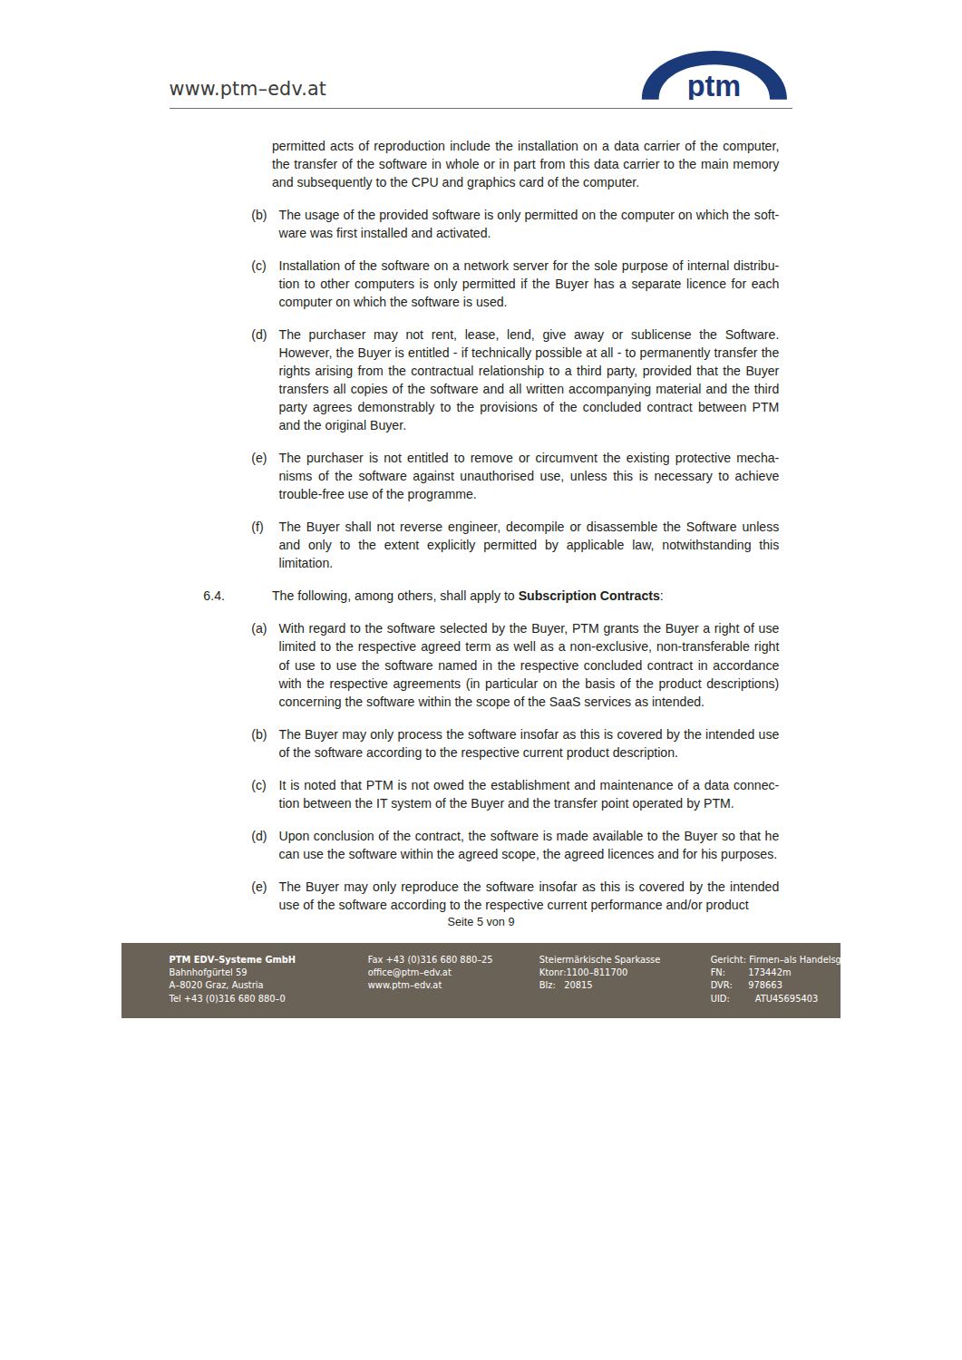www.ptm–edv.at
ptm
permitted acts of reproduction include the installation on a data carrier of the computer, the transfer of the software in whole or in part from this data carrier to the main memory and subsequently to the CPU and graphics card of the computer.
(b)
The usage of the provided software is only permitted on the computer on which the software was first installed and activated.
(c)
Installation of the software on a network server for the sole purpose of internal distribution to other computers is only permitted if the Buyer has a separate licence for each computer on which the software is used.
(d)
The purchaser may not rent, lease, lend, give away or sublicense the Software. However, the Buyer is entitled - if technically possible at all - to permanently transfer the rights arising from the contractual relationship to a third party, provided that the Buyer transfers all copies of the software and all written accompanying material and the third party agrees demonstrably to the provisions of the concluded contract between PTM and the original Buyer.
(e)
The purchaser is not entitled to remove or circumvent the existing protective mechanisms of the software against unauthorised use, unless this is necessary to achieve trouble-free use of the programme.
(f)
The Buyer shall not reverse engineer, decompile or disassemble the Software unless and only to the extent explicitly permitted by applicable law, notwithstanding this limitation.
6.4.
The following, among others, shall apply to Subscription Contracts:
(a)
With regard to the software selected by the Buyer, PTM grants the Buyer a right of use limited to the respective agreed term as well as a non-exclusive, non-transferable right of use to use the software named in the respective concluded contract in accordance with the respective agreements (in particular on the basis of the product descriptions) concerning the software within the scope of the SaaS services as intended.
(b)
The Buyer may only process the software insofar as this is covered by the intended use of the software according to the respective current product description.
(c)
It is noted that PTM is not owed the establishment and maintenance of a data connection between the IT system of the Buyer and the transfer point operated by PTM.
(d)
Upon conclusion of the contract, the software is made available to the Buyer so that he can use the software within the agreed scope, the agreed licences and for his purposes.
(e)
The Buyer may only reproduce the software insofar as this is covered by the intended use of the software according to the respective current performance and/or product
Seite 5 von 9
PTM EDV–Systeme GmbH
Bahnhofgürtel 59
A–8020 Graz, Austria
Tel +43 (0)316 680 880–0
Fax +43 (0)316 680 880–25
office@ptm–edv.at
www.ptm–edv.at
Steiermärkische Sparkasse
Ktonr:1100–811700
Blz: 20815
Gericht: Firmen–als Handelsgericht Graz
FN: 173442m
DVR: 978663
UID: ATU45695403